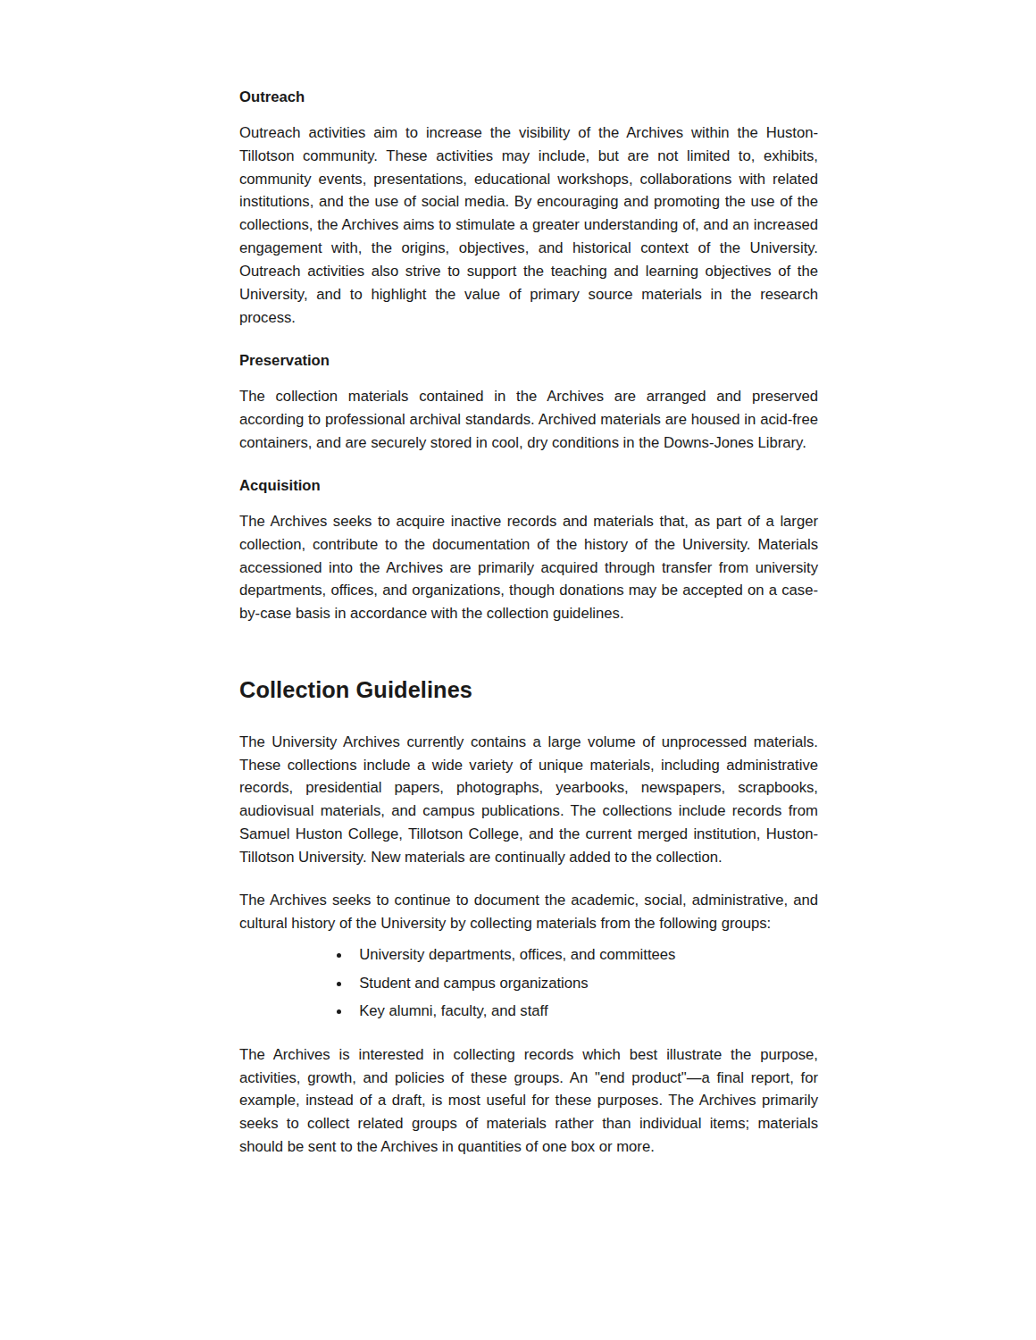Outreach
Outreach activities aim to increase the visibility of the Archives within the Huston-Tillotson community. These activities may include, but are not limited to, exhibits, community events, presentations, educational workshops, collaborations with related institutions, and the use of social media. By encouraging and promoting the use of the collections, the Archives aims to stimulate a greater understanding of, and an increased engagement with, the origins, objectives, and historical context of the University. Outreach activities also strive to support the teaching and learning objectives of the University, and to highlight the value of primary source materials in the research process.
Preservation
The collection materials contained in the Archives are arranged and preserved according to professional archival standards. Archived materials are housed in acid-free containers, and are securely stored in cool, dry conditions in the Downs-Jones Library.
Acquisition
The Archives seeks to acquire inactive records and materials that, as part of a larger collection, contribute to the documentation of the history of the University. Materials accessioned into the Archives are primarily acquired through transfer from university departments, offices, and organizations, though donations may be accepted on a case-by-case basis in accordance with the collection guidelines.
Collection Guidelines
The University Archives currently contains a large volume of unprocessed materials. These collections include a wide variety of unique materials, including administrative records, presidential papers, photographs, yearbooks, newspapers, scrapbooks, audiovisual materials, and campus publications. The collections include records from Samuel Huston College, Tillotson College, and the current merged institution, Huston-Tillotson University. New materials are continually added to the collection.
The Archives seeks to continue to document the academic, social, administrative, and cultural history of the University by collecting materials from the following groups:
University departments, offices, and committees
Student and campus organizations
Key alumni, faculty, and staff
The Archives is interested in collecting records which best illustrate the purpose, activities, growth, and policies of these groups. An "end product"—a final report, for example, instead of a draft, is most useful for these purposes. The Archives primarily seeks to collect related groups of materials rather than individual items; materials should be sent to the Archives in quantities of one box or more.